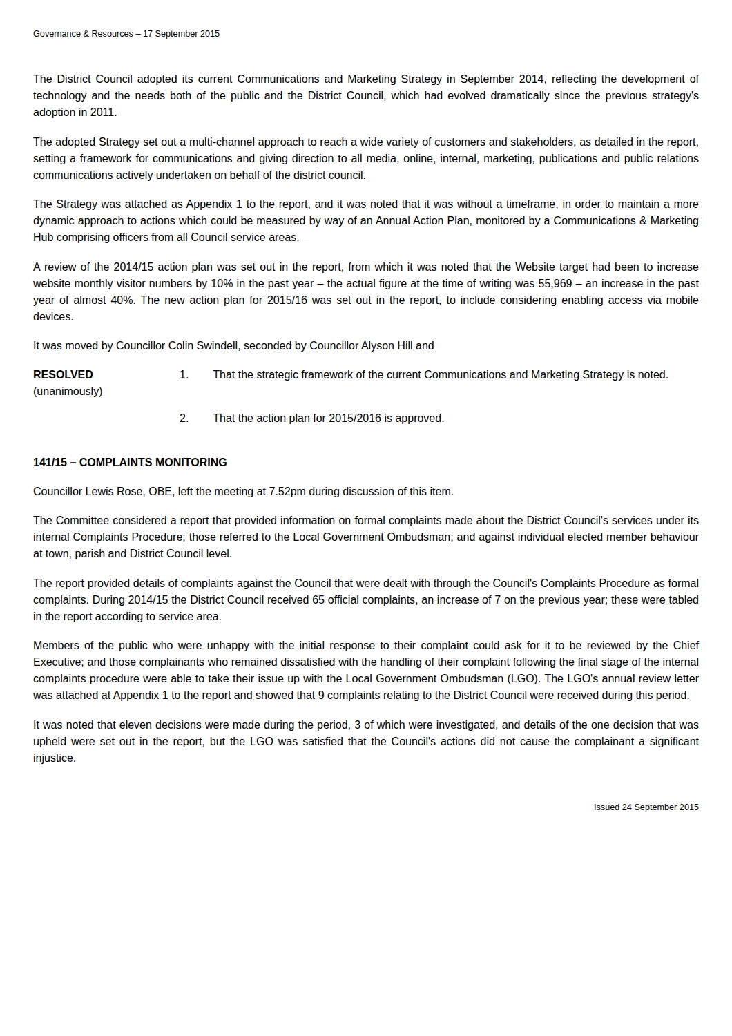Governance & Resources – 17 September 2015
The District Council adopted its current Communications and Marketing Strategy in September 2014, reflecting the development of technology and the needs both of the public and the District Council, which had evolved dramatically since the previous strategy's adoption in 2011.
The adopted Strategy set out a multi-channel approach to reach a wide variety of customers and stakeholders, as detailed in the report, setting a framework for communications and giving direction to all media, online, internal, marketing, publications and public relations communications actively undertaken on behalf of the district council.
The Strategy was attached as Appendix 1 to the report, and it was noted that it was without a timeframe, in order to maintain a more dynamic approach to actions which could be measured by way of an Annual Action Plan, monitored by a Communications & Marketing Hub comprising officers from all Council service areas.
A review of the 2014/15 action plan was set out in the report, from which it was noted that the Website target had been to increase website monthly visitor numbers by 10% in the past year – the actual figure at the time of writing was 55,969 – an increase in the past year of almost 40%. The new action plan for 2015/16 was set out in the report, to include considering enabling access via mobile devices.
It was moved by Councillor Colin Swindell, seconded by Councillor Alyson Hill and
| RESOLVED (unanimously) | 1. | That the strategic framework of the current Communications and Marketing Strategy is noted. |
| | 2. | That the action plan for 2015/2016 is approved. |
141/15 – COMPLAINTS MONITORING
Councillor Lewis Rose, OBE, left the meeting at 7.52pm during discussion of this item.
The Committee considered a report that provided information on formal complaints made about the District Council's services under its internal Complaints Procedure; those referred to the Local Government Ombudsman; and against individual elected member behaviour at town, parish and District Council level.
The report provided details of complaints against the Council that were dealt with through the Council's Complaints Procedure as formal complaints. During 2014/15 the District Council received 65 official complaints, an increase of 7 on the previous year; these were tabled in the report according to service area.
Members of the public who were unhappy with the initial response to their complaint could ask for it to be reviewed by the Chief Executive; and those complainants who remained dissatisfied with the handling of their complaint following the final stage of the internal complaints procedure were able to take their issue up with the Local Government Ombudsman (LGO). The LGO's annual review letter was attached at Appendix 1 to the report and showed that 9 complaints relating to the District Council were received during this period.
It was noted that eleven decisions were made during the period, 3 of which were investigated, and details of the one decision that was upheld were set out in the report, but the LGO was satisfied that the Council's actions did not cause the complainant a significant injustice.
Issued 24 September 2015